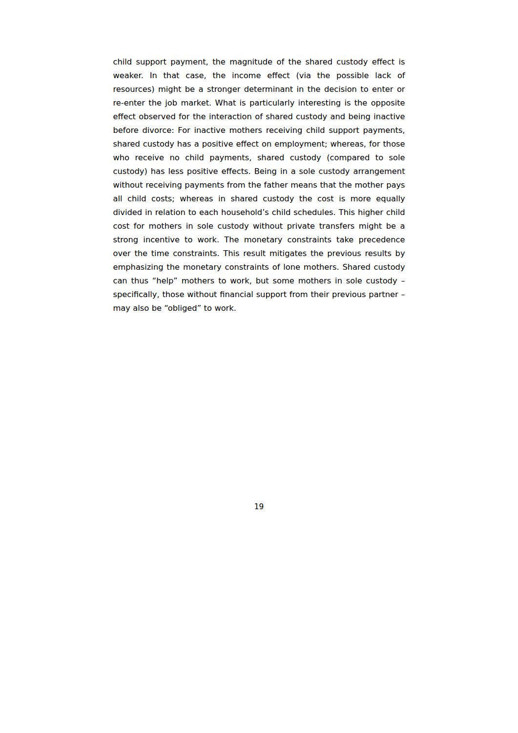child support payment, the magnitude of the shared custody effect is weaker. In that case, the income effect (via the possible lack of resources) might be a stronger determinant in the decision to enter or re-enter the job market. What is particularly interesting is the opposite effect observed for the interaction of shared custody and being inactive before divorce: For inactive mothers receiving child support payments, shared custody has a positive effect on employment; whereas, for those who receive no child payments, shared custody (compared to sole custody) has less positive effects. Being in a sole custody arrangement without receiving payments from the father means that the mother pays all child costs; whereas in shared custody the cost is more equally divided in relation to each household’s child schedules. This higher child cost for mothers in sole custody without private transfers might be a strong incentive to work. The monetary constraints take precedence over the time constraints. This result mitigates the previous results by emphasizing the monetary constraints of lone mothers. Shared custody can thus “help” mothers to work, but some mothers in sole custody – specifically, those without financial support from their previous partner – may also be “obliged” to work.
19